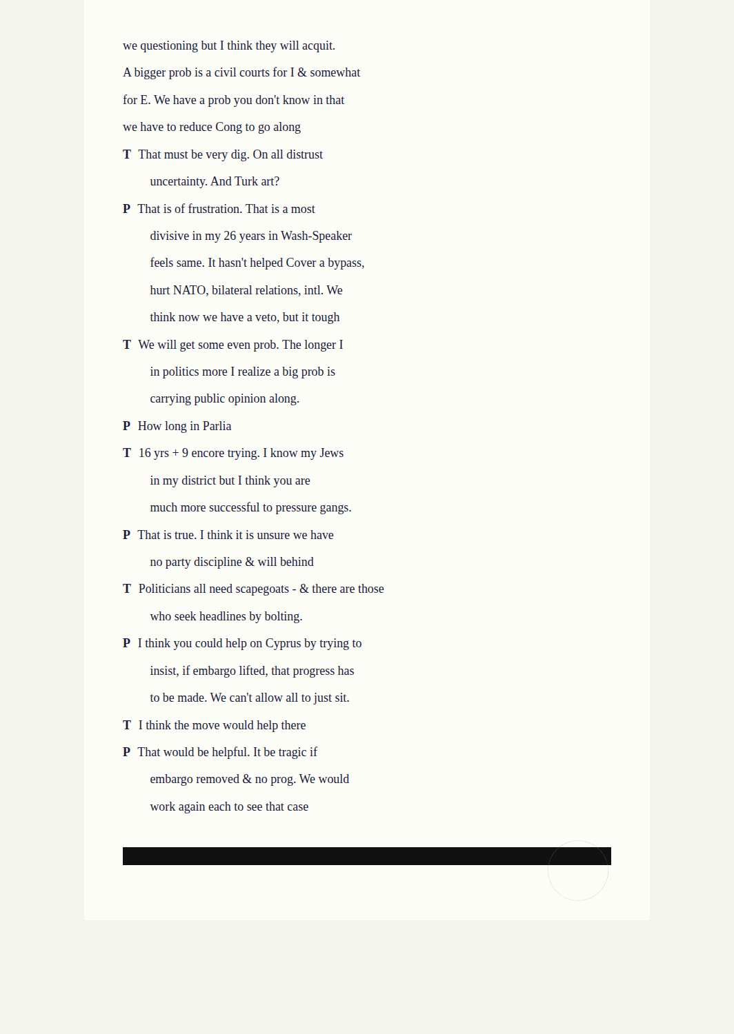we questioning but I think they will acquit.
A bigger prob is a civil courts for I & somewhat
for E. We have a prob you don't know in that
we have to reduce Cong to go along
T That must be very dig. On all distrust
uncertainty. And Turk art?
P That is of frustration. That is a most
divisive in my 26 years in Wash-Speaker
feels same. It hasn't helped Cover a bypass,
hurt NATO, bilateral relations, intl. We
think now we have a veto, but it tough
T We will get some even prob. The longer I
in politics more I realize a big prob is
carrying public opinion along.
P How long in Parlia
T 16 yrs + 9 encore trying. I know my Jews
in my district but I think you are
much more successful to pressure gangs.
P That is true. I think it is unsure we have
no party discipline & will behind
T Politicians all need scapegoats - & there are those
who seek headlines by bolting.
P I think you could help on Cyprus by trying to
insist, if embargo lifted, that progress has
to be made. We can't allow all to just sit.
T I think the move would help there
P That would be helpful. It be tragic if
embargo removed & no prog. We would
work again each to see that case